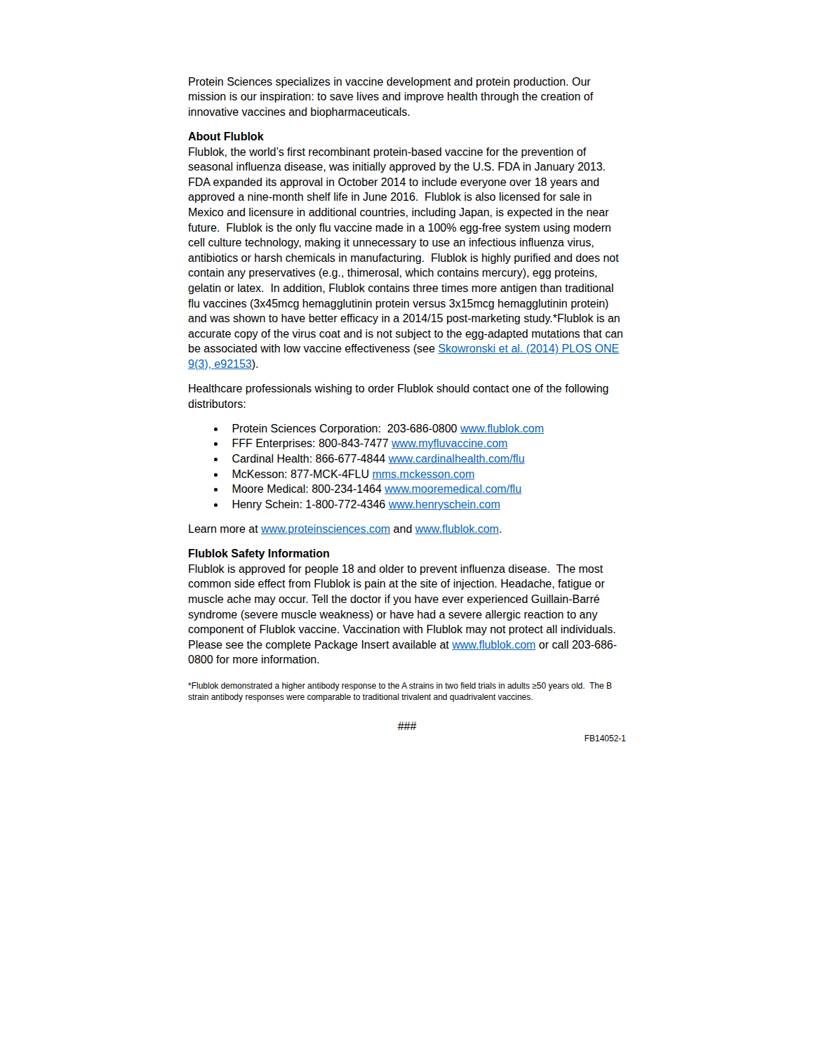Protein Sciences specializes in vaccine development and protein production. Our mission is our inspiration: to save lives and improve health through the creation of innovative vaccines and biopharmaceuticals.
About Flublok
Flublok, the world’s first recombinant protein-based vaccine for the prevention of seasonal influenza disease, was initially approved by the U.S. FDA in January 2013. FDA expanded its approval in October 2014 to include everyone over 18 years and approved a nine-month shelf life in June 2016. Flublok is also licensed for sale in Mexico and licensure in additional countries, including Japan, is expected in the near future. Flublok is the only flu vaccine made in a 100% egg-free system using modern cell culture technology, making it unnecessary to use an infectious influenza virus, antibiotics or harsh chemicals in manufacturing. Flublok is highly purified and does not contain any preservatives (e.g., thimerosal, which contains mercury), egg proteins, gelatin or latex. In addition, Flublok contains three times more antigen than traditional flu vaccines (3x45mcg hemagglutinin protein versus 3x15mcg hemagglutinin protein) and was shown to have better efficacy in a 2014/15 post-marketing study.*Flublok is an accurate copy of the virus coat and is not subject to the egg-adapted mutations that can be associated with low vaccine effectiveness (see Skowronski et al. (2014) PLOS ONE 9(3), e92153).
Healthcare professionals wishing to order Flublok should contact one of the following distributors:
Protein Sciences Corporation: 203-686-0800 www.flublok.com
FFF Enterprises: 800-843-7477 www.myfluvaccine.com
Cardinal Health: 866-677-4844 www.cardinalhealth.com/flu
McKesson: 877-MCK-4FLU mms.mckesson.com
Moore Medical: 800-234-1464 www.mooremedical.com/flu
Henry Schein: 1-800-772-4346 www.henryschein.com
Learn more at www.proteinsciences.com and www.flublok.com.
Flublok Safety Information
Flublok is approved for people 18 and older to prevent influenza disease. The most common side effect from Flublok is pain at the site of injection. Headache, fatigue or muscle ache may occur. Tell the doctor if you have ever experienced Guillain-Barré syndrome (severe muscle weakness) or have had a severe allergic reaction to any component of Flublok vaccine. Vaccination with Flublok may not protect all individuals. Please see the complete Package Insert available at www.flublok.com or call 203-686-0800 for more information.
*Flublok demonstrated a higher antibody response to the A strains in two field trials in adults ≥50 years old. The B strain antibody responses were comparable to traditional trivalent and quadrivalent vaccines.
###
FB14052-1